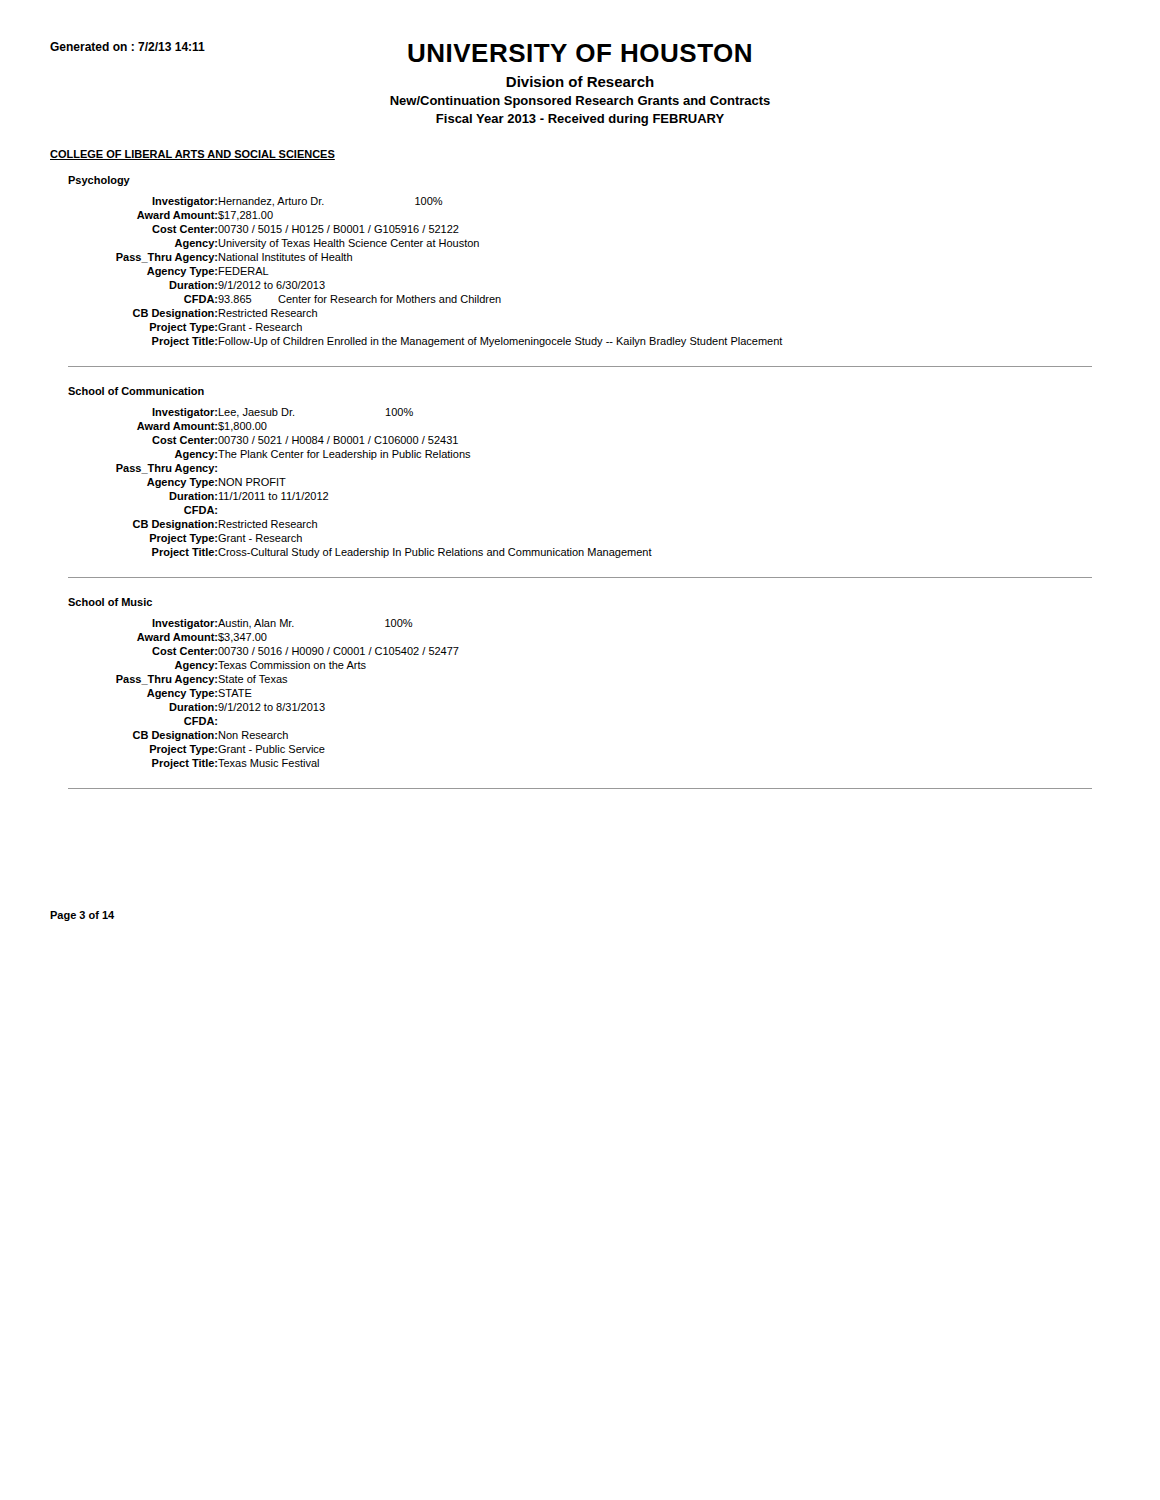Generated on : 7/2/13 14:11
UNIVERSITY OF HOUSTON
Division of Research
New/Continuation Sponsored Research Grants and Contracts
Fiscal Year 2013 - Received during FEBRUARY
COLLEGE OF LIBERAL ARTS AND SOCIAL SCIENCES
Psychology
| Investigator: | Hernandez, Arturo Dr. 100% |
| Award Amount: | $17,281.00 |
| Cost Center: | 00730 / 5015 / H0125 / B0001 / G105916 / 52122 |
| Agency: | University of Texas Health Science Center at Houston |
| Pass_Thru Agency: | National Institutes of Health |
| Agency Type: | FEDERAL |
| Duration: | 9/1/2012 to 6/30/2013 |
| CFDA: | 93.865 Center for Research for Mothers and Children |
| CB Designation: | Restricted Research |
| Project Type: | Grant - Research |
| Project Title: | Follow-Up of Children Enrolled in the Management of Myelomeningocele Study -- Kailyn Bradley Student Placement |
School of Communication
| Investigator: | Lee, Jaesub Dr. 100% |
| Award Amount: | $1,800.00 |
| Cost Center: | 00730 / 5021 / H0084 / B0001 / C106000 / 52431 |
| Agency: | The Plank Center for Leadership in Public Relations |
| Pass_Thru Agency: | |
| Agency Type: | NON PROFIT |
| Duration: | 11/1/2011 to 11/1/2012 |
| CFDA: | |
| CB Designation: | Restricted Research |
| Project Type: | Grant - Research |
| Project Title: | Cross-Cultural Study of Leadership In Public Relations and Communication Management |
School of Music
| Investigator: | Austin, Alan Mr. 100% |
| Award Amount: | $3,347.00 |
| Cost Center: | 00730 / 5016 / H0090 / C0001 / C105402 / 52477 |
| Agency: | Texas Commission on the Arts |
| Pass_Thru Agency: | State of Texas |
| Agency Type: | STATE |
| Duration: | 9/1/2012 to 8/31/2013 |
| CFDA: | |
| CB Designation: | Non Research |
| Project Type: | Grant - Public Service |
| Project Title: | Texas Music Festival |
Page 3 of 14